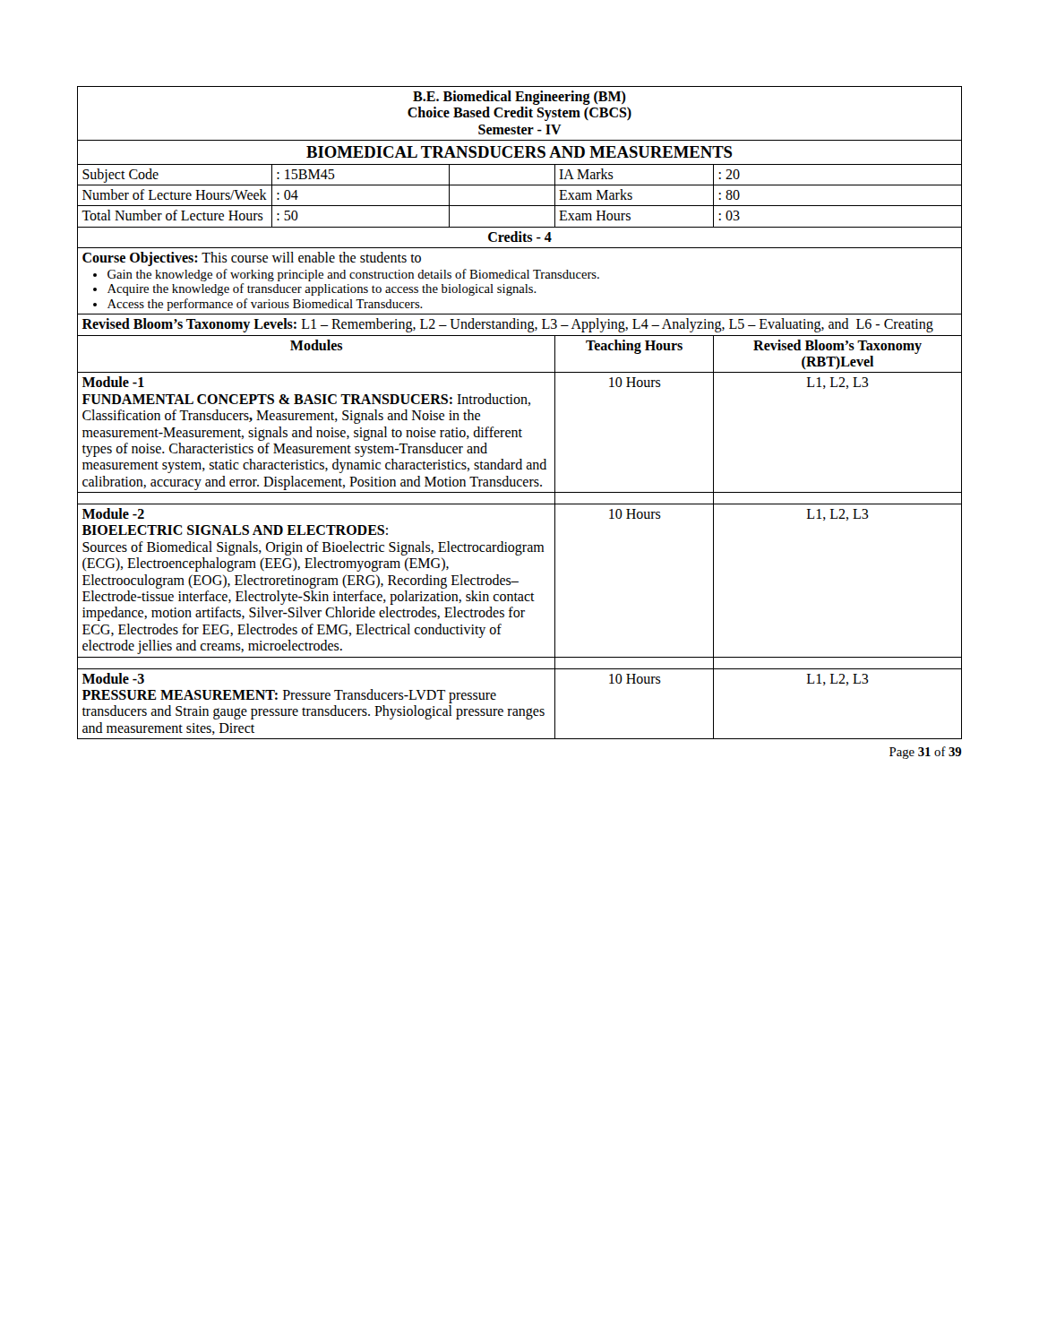| B.E. Biomedical Engineering (BM) Choice Based Credit System (CBCS) Semester - IV |
| BIOMEDICAL TRANSDUCERS AND MEASUREMENTS |
| Subject Code | : 15BM45 | | IA Marks | : 20 |
| Number of Lecture Hours/Week | : 04 | | Exam Marks | : 80 |
| Total Number of Lecture Hours | : 50 | | Exam Hours | : 03 |
| Credits - 4 |
| Course Objectives: This course will enable the students to Gain the knowledge of working principle and construction details of Biomedical Transducers. Acquire the knowledge of transducer applications to access the biological signals. Access the performance of various Biomedical Transducers. |
| Revised Bloom’s Taxonomy Levels: L1 – Remembering, L2 – Understanding, L3 – Applying, L4 – Analyzing, L5 – Evaluating, and L6 - Creating |
| Modules | Teaching Hours | Revised Bloom’s Taxonomy (RBT)Level |
| Module -1 FUNDAMENTAL CONCEPTS & BASIC TRANSDUCERS: Introduction, Classification of Transducers , Measurement, Signals and Noise in the measurement-Measurement, signals and noise, signal to noise ratio, different types of noise. Characteristics of Measurement system-Transducer and measurement system, static characteristics, dynamic characteristics, standard and calibration, accuracy and error. Displacement, Position and Motion Transducers. | 10 Hours | L1, L2, L3 |
| Module -2 BIOELECTRIC SIGNALS AND ELECTRODES : Sources of Biomedical Signals, Origin of Bioelectric Signals, Electrocardiogram (ECG), Electroencephalogram (EEG), Electromyogram (EMG), Electrooculogram (EOG), Electroretinogram (ERG), Recording Electrodes–Electrode-tissue interface, Electrolyte-Skin interface, polarization, skin contact impedance, motion artifacts, Silver-Silver Chloride electrodes, Electrodes for ECG, Electrodes for EEG, Electrodes of EMG, Electrical conductivity of electrode jellies and creams, microelectrodes. | 10 Hours | L1, L2, L3 |
| Module -3 PRESSURE MEASUREMENT: Pressure Transducers-LVDT pressure transducers and Strain gauge pressure transducers. Physiological pressure ranges and measurement sites, Direct | 10 Hours | L1, L2, L3 |
Page 31 of 39